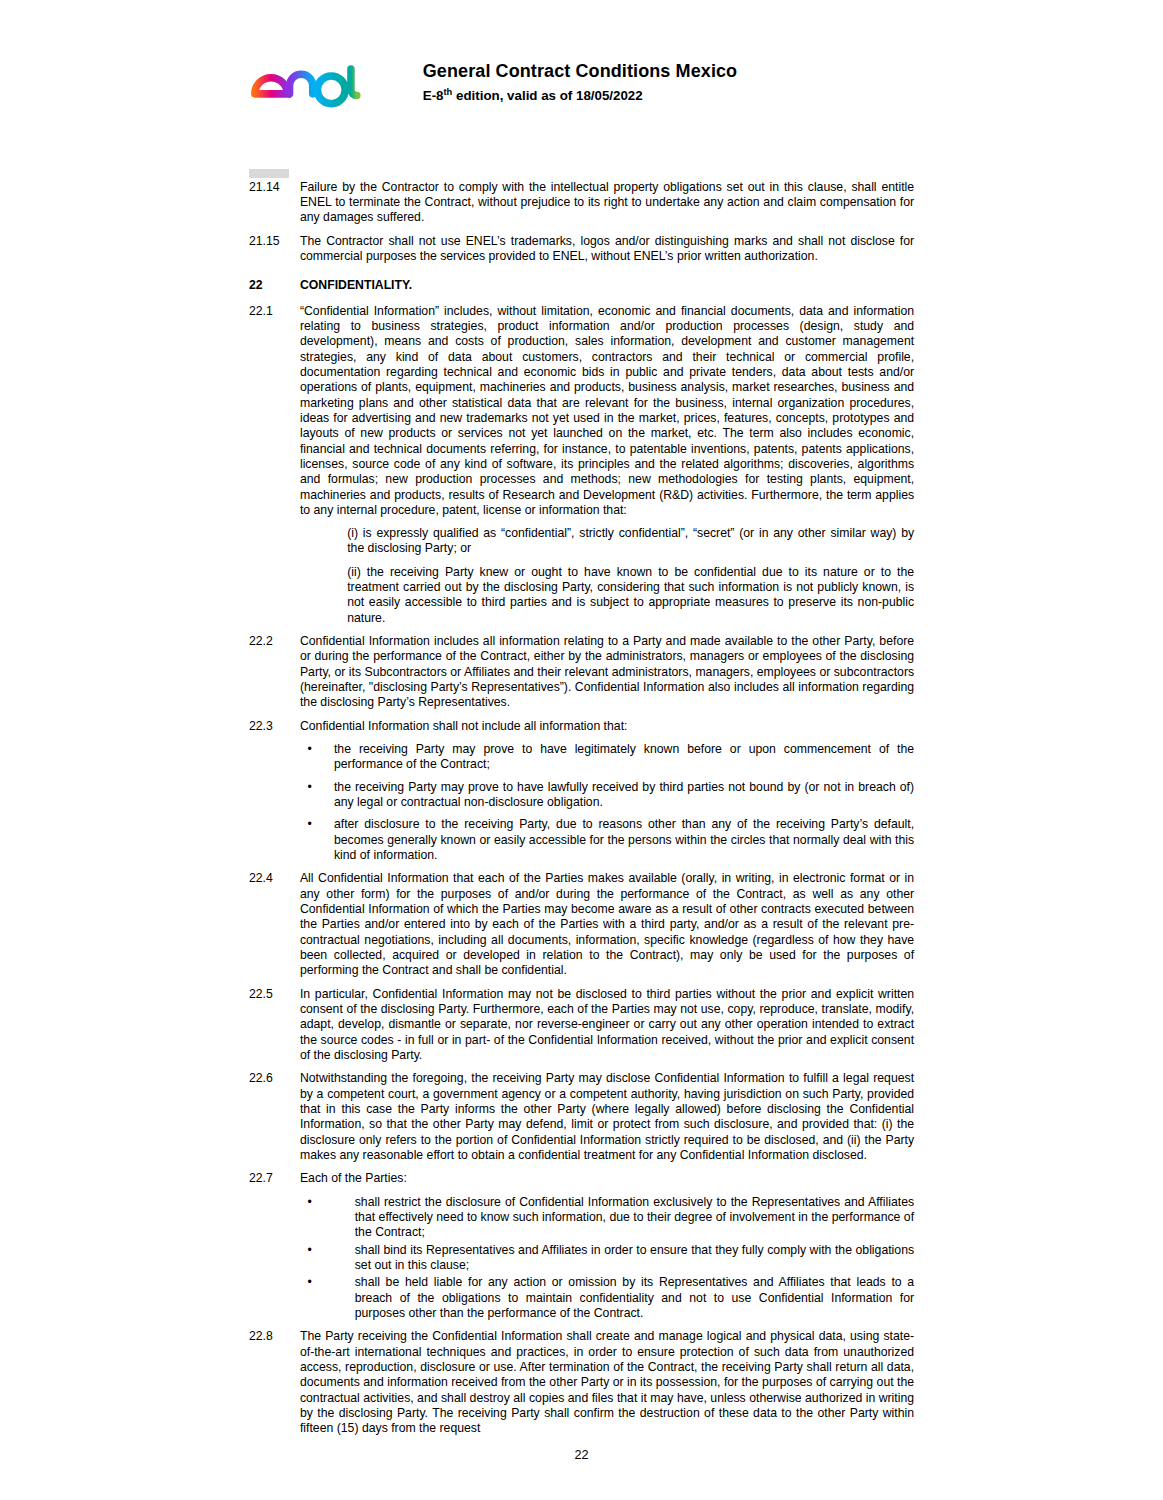General Contract Conditions Mexico
E-8th edition, valid as of 18/05/2022
21.14
Failure by the Contractor to comply with the intellectual property obligations set out in this clause, shall entitle ENEL to terminate the Contract, without prejudice to its right to undertake any action and claim compensation for any damages suffered.
21.15
The Contractor shall not use ENEL’s trademarks, logos and/or distinguishing marks and shall not disclose for commercial purposes the services provided to ENEL, without ENEL’s prior written authorization.
22
CONFIDENTIALITY.
22.1
“Confidential Information” includes, without limitation, economic and financial documents, data and information relating to business strategies, product information and/or production processes (design, study and development), means and costs of production, sales information, development and customer management strategies, any kind of data about customers, contractors and their technical or commercial profile, documentation regarding technical and economic bids in public and private tenders, data about tests and/or operations of plants, equipment, machineries and products, business analysis, market researches, business and marketing plans and other statistical data that are relevant for the business, internal organization procedures, ideas for advertising and new trademarks not yet used in the market, prices, features, concepts, prototypes and layouts of new products or services not yet launched on the market, etc. The term also includes economic, financial and technical documents referring, for instance, to patentable inventions, patents, patents applications, licenses, source code of any kind of software, its principles and the related algorithms; discoveries, algorithms and formulas; new production processes and methods; new methodologies for testing plants, equipment, machineries and products, results of Research and Development (R&D) activities. Furthermore, the term applies to any internal procedure, patent, license or information that:
(i) is expressly qualified as “confidential”, strictly confidential”, “secret” (or in any other similar way) by the disclosing Party; or
(ii) the receiving Party knew or ought to have known to be confidential due to its nature or to the treatment carried out by the disclosing Party, considering that such information is not publicly known, is not easily accessible to third parties and is subject to appropriate measures to preserve its non-public nature.
22.2
Confidential Information includes all information relating to a Party and made available to the other Party, before or during the performance of the Contract, either by the administrators, managers or employees of the disclosing Party, or its Subcontractors or Affiliates and their relevant administrators, managers, employees or subcontractors (hereinafter, "disclosing Party’s Representatives”). Confidential Information also includes all information regarding the disclosing Party’s Representatives.
22.3
Confidential Information shall not include all information that:
the receiving Party may prove to have legitimately known before or upon commencement of the performance of the Contract;
the receiving Party may prove to have lawfully received by third parties not bound by (or not in breach of) any legal or contractual non-disclosure obligation.
after disclosure to the receiving Party, due to reasons other than any of the receiving Party’s default, becomes generally known or easily accessible for the persons within the circles that normally deal with this kind of information.
22.4
All Confidential Information that each of the Parties makes available (orally, in writing, in electronic format or in any other form) for the purposes of and/or during the performance of the Contract, as well as any other Confidential Information of which the Parties may become aware as a result of other contracts executed between the Parties and/or entered into by each of the Parties with a third party, and/or as a result of the relevant pre-contractual negotiations, including all documents, information, specific knowledge (regardless of how they have been collected, acquired or developed in relation to the Contract), may only be used for the purposes of performing the Contract and shall be confidential.
22.5
In particular, Confidential Information may not be disclosed to third parties without the prior and explicit written consent of the disclosing Party. Furthermore, each of the Parties may not use, copy, reproduce, translate, modify, adapt, develop, dismantle or separate, nor reverse-engineer or carry out any other operation intended to extract the source codes - in full or in part- of the Confidential Information received, without the prior and explicit consent of the disclosing Party.
22.6
Notwithstanding the foregoing, the receiving Party may disclose Confidential Information to fulfill a legal request by a competent court, a government agency or a competent authority, having jurisdiction on such Party, provided that in this case the Party informs the other Party (where legally allowed) before disclosing the Confidential Information, so that the other Party may defend, limit or protect from such disclosure, and provided that: (i) the disclosure only refers to the portion of Confidential Information strictly required to be disclosed, and (ii) the Party makes any reasonable effort to obtain a confidential treatment for any Confidential Information disclosed.
22.7
Each of the Parties:
shall restrict the disclosure of Confidential Information exclusively to the Representatives and Affiliates that effectively need to know such information, due to their degree of involvement in the performance of the Contract;
shall bind its Representatives and Affiliates in order to ensure that they fully comply with the obligations set out in this clause;
shall be held liable for any action or omission by its Representatives and Affiliates that leads to a breach of the obligations to maintain confidentiality and not to use Confidential Information for purposes other than the performance of the Contract.
22.8
The Party receiving the Confidential Information shall create and manage logical and physical data, using state-of-the-art international techniques and practices, in order to ensure protection of such data from unauthorized access, reproduction, disclosure or use. After termination of the Contract, the receiving Party shall return all data, documents and information received from the other Party or in its possession, for the purposes of carrying out the contractual activities, and shall destroy all copies and files that it may have, unless otherwise authorized in writing by the disclosing Party. The receiving Party shall confirm the destruction of these data to the other Party within fifteen (15) days from the request
22